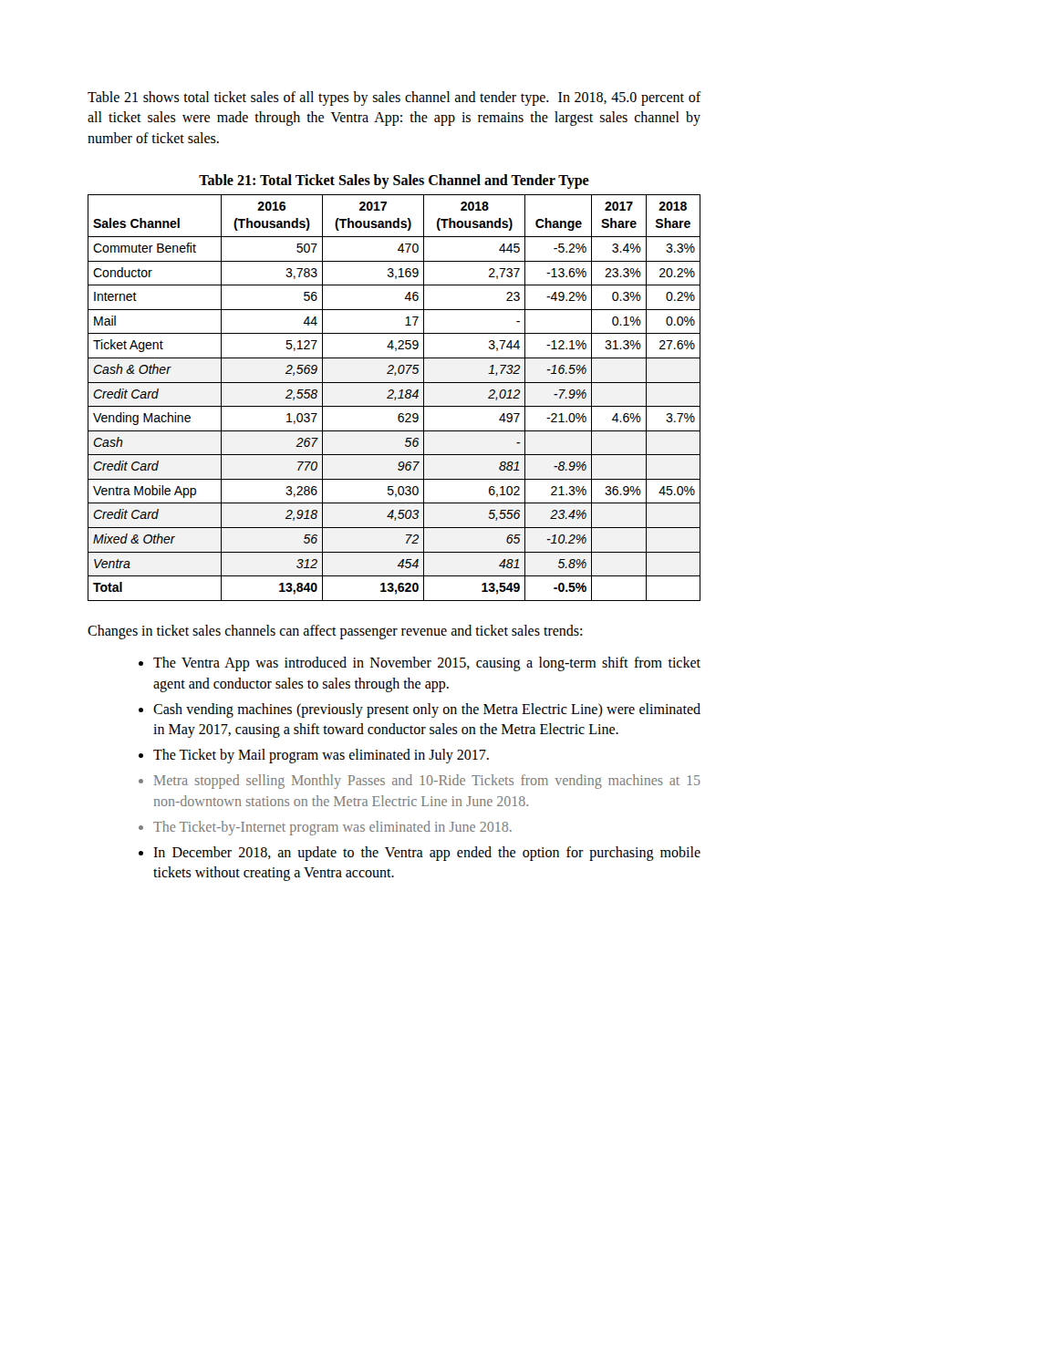Table 21 shows total ticket sales of all types by sales channel and tender type. In 2018, 45.0 percent of all ticket sales were made through the Ventra App: the app is remains the largest sales channel by number of ticket sales.
Table 21: Total Ticket Sales by Sales Channel and Tender Type
| Sales Channel | 2016 (Thousands) | 2017 (Thousands) | 2018 (Thousands) | Change | 2017 Share | 2018 Share |
| --- | --- | --- | --- | --- | --- | --- |
| Commuter Benefit | 507 | 470 | 445 | -5.2% | 3.4% | 3.3% |
| Conductor | 3,783 | 3,169 | 2,737 | -13.6% | 23.3% | 20.2% |
| Internet | 56 | 46 | 23 | -49.2% | 0.3% | 0.2% |
| Mail | 44 | 17 | - | | 0.1% | 0.0% |
| Ticket Agent | 5,127 | 4,259 | 3,744 | -12.1% | 31.3% | 27.6% |
| Cash & Other | 2,569 | 2,075 | 1,732 | -16.5% | | |
| Credit Card | 2,558 | 2,184 | 2,012 | -7.9% | | |
| Vending Machine | 1,037 | 629 | 497 | -21.0% | 4.6% | 3.7% |
| Cash | 267 | 56 | - | | | |
| Credit Card | 770 | 967 | 881 | -8.9% | | |
| Ventra Mobile App | 3,286 | 5,030 | 6,102 | 21.3% | 36.9% | 45.0% |
| Credit Card | 2,918 | 4,503 | 5,556 | 23.4% | | |
| Mixed & Other | 56 | 72 | 65 | -10.2% | | |
| Ventra | 312 | 454 | 481 | 5.8% | | |
| Total | 13,840 | 13,620 | 13,549 | -0.5% | | |
Changes in ticket sales channels can affect passenger revenue and ticket sales trends:
The Ventra App was introduced in November 2015, causing a long-term shift from ticket agent and conductor sales to sales through the app.
Cash vending machines (previously present only on the Metra Electric Line) were eliminated in May 2017, causing a shift toward conductor sales on the Metra Electric Line.
The Ticket by Mail program was eliminated in July 2017.
Metra stopped selling Monthly Passes and 10-Ride Tickets from vending machines at 15 non-downtown stations on the Metra Electric Line in June 2018.
The Ticket-by-Internet program was eliminated in June 2018.
In December 2018, an update to the Ventra app ended the option for purchasing mobile tickets without creating a Ventra account.